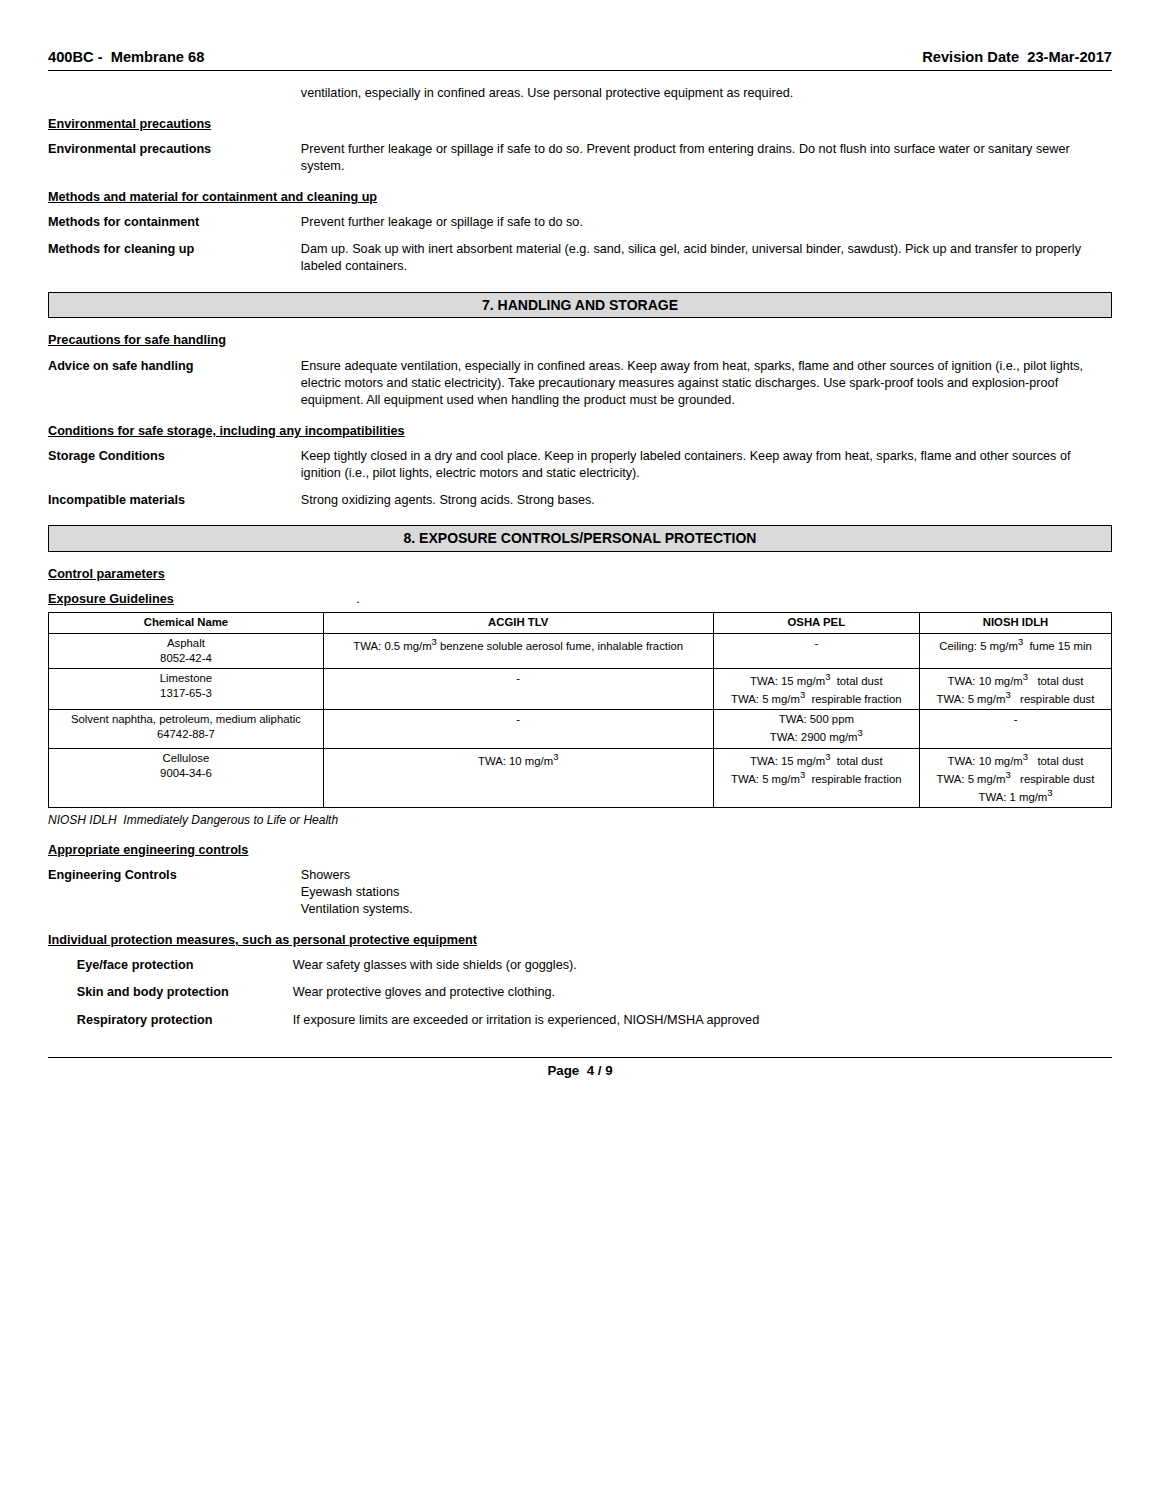400BC - Membrane 68
Revision Date 23-Mar-2017
ventilation, especially in confined areas. Use personal protective equipment as required.
Environmental precautions
Environmental precautions
Prevent further leakage or spillage if safe to do so. Prevent product from entering drains. Do not flush into surface water or sanitary sewer system.
Methods and material for containment and cleaning up
Methods for containment
Prevent further leakage or spillage if safe to do so.
Methods for cleaning up
Dam up. Soak up with inert absorbent material (e.g. sand, silica gel, acid binder, universal binder, sawdust). Pick up and transfer to properly labeled containers.
7. HANDLING AND STORAGE
Precautions for safe handling
Advice on safe handling
Ensure adequate ventilation, especially in confined areas. Keep away from heat, sparks, flame and other sources of ignition (i.e., pilot lights, electric motors and static electricity). Take precautionary measures against static discharges. Use spark-proof tools and explosion-proof equipment. All equipment used when handling the product must be grounded.
Conditions for safe storage, including any incompatibilities
Storage Conditions
Keep tightly closed in a dry and cool place. Keep in properly labeled containers. Keep away from heat, sparks, flame and other sources of ignition (i.e., pilot lights, electric motors and static electricity).
Incompatible materials
Strong oxidizing agents. Strong acids. Strong bases.
8. EXPOSURE CONTROLS/PERSONAL PROTECTION
Control parameters
Exposure Guidelines.
| Chemical Name | ACGIH TLV | OSHA PEL | NIOSH IDLH |
| --- | --- | --- | --- |
| Asphalt 8052-42-4 | TWA: 0.5 mg/m 3 benzene soluble aerosol fume, inhalable fraction | - | Ceiling: 5 mg/m 3 fume 15 min |
| Limestone 1317-65-3 | - | TWA: 15 mg/m 3 total dust TWA: 5 mg/m 3 respirable fraction | TWA: 10 mg/m 3 total dust TWA: 5 mg/m 3 respirable dust |
| Solvent naphtha, petroleum, medium aliphatic 64742-88-7 | - | TWA: 500 ppm TWA: 2900 mg/m 3 | - |
| Cellulose 9004-34-6 | TWA: 10 mg/m 3 | TWA: 15 mg/m 3 total dust TWA: 5 mg/m 3 respirable fraction | TWA: 10 mg/m 3 total dust TWA: 5 mg/m 3 respirable dust TWA: 1 mg/m 3 |
NIOSH IDLH Immediately Dangerous to Life or Health
Appropriate engineering controls
Engineering Controls
Showers
Eyewash stations
Ventilation systems.
Individual protection measures, such as personal protective equipment
Eye/face protection
Wear safety glasses with side shields (or goggles).
Skin and body protection
Wear protective gloves and protective clothing.
Respiratory protection
If exposure limits are exceeded or irritation is experienced, NIOSH/MSHA approved
Page 4 / 9